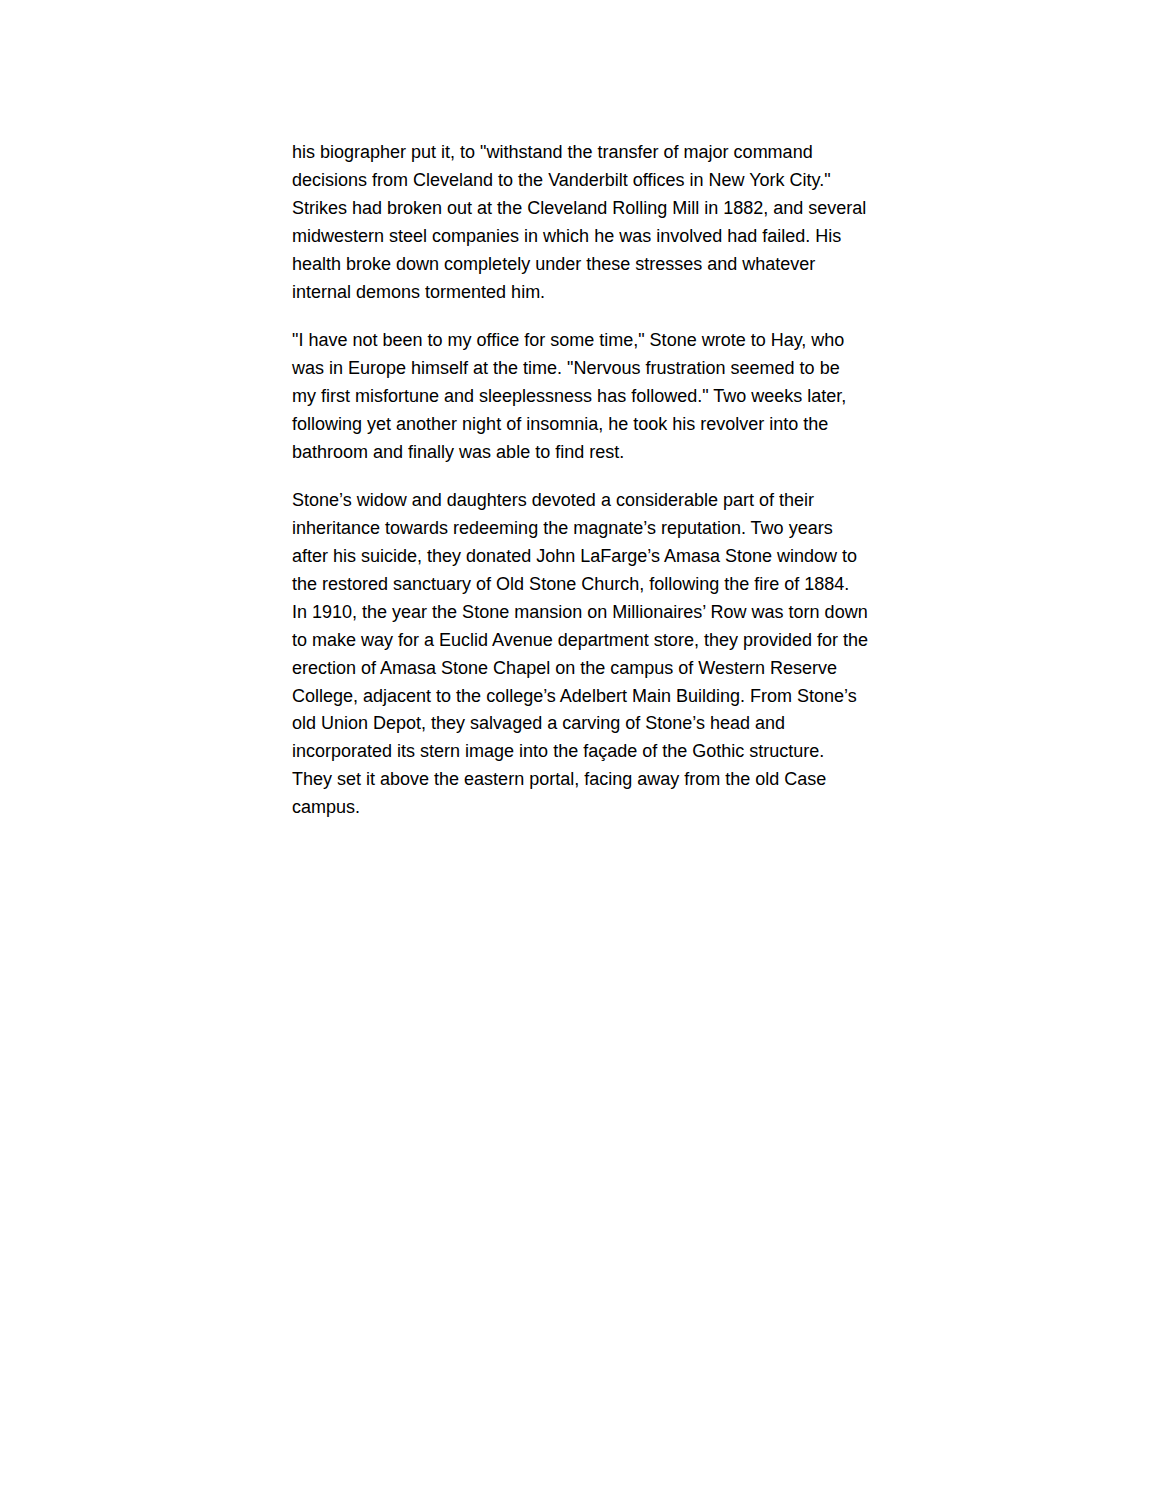his biographer put it, to "withstand the transfer of major command decisions from Cleveland to the Vanderbilt offices in New York City." Strikes had broken out at the Cleveland Rolling Mill in 1882, and several midwestern steel companies in which he was involved had failed. His health broke down completely under these stresses and whatever internal demons tormented him.
"I have not been to my office for some time," Stone wrote to Hay, who was in Europe himself at the time. "Nervous frustration seemed to be my first misfortune and sleeplessness has followed." Two weeks later, following yet another night of insomnia, he took his revolver into the bathroom and finally was able to find rest.
Stone’s widow and daughters devoted a considerable part of their inheritance towards redeeming the magnate’s reputation. Two years after his suicide, they donated John LaFarge’s Amasa Stone window to the restored sanctuary of Old Stone Church, following the fire of 1884. In 1910, the year the Stone mansion on Millionaires’ Row was torn down to make way for a Euclid Avenue department store, they provided for the erection of Amasa Stone Chapel on the campus of Western Reserve College, adjacent to the college’s Adelbert Main Building. From Stone’s old Union Depot, they salvaged a carving of Stone’s head and incorporated its stern image into the façade of the Gothic structure. They set it above the eastern portal, facing away from the old Case campus.